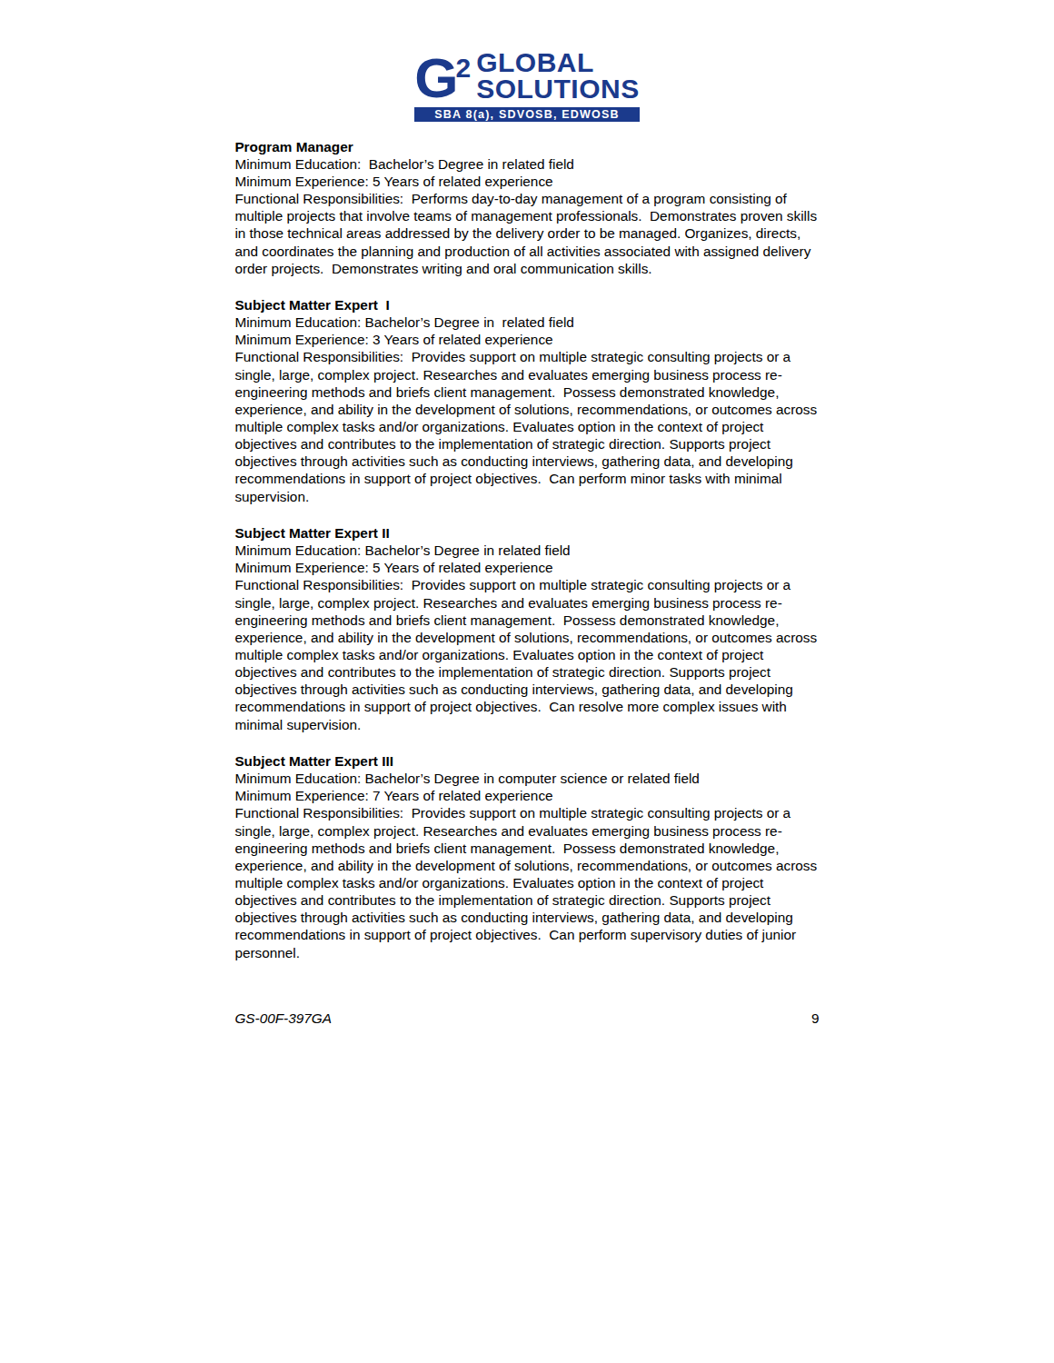G2 GLOBAL SOLUTIONS
SBA 8(a), SDVOSB, EDWOSB
Program Manager
Minimum Education: Bachelor’s Degree in related field
Minimum Experience: 5 Years of related experience
Functional Responsibilities: Performs day-to-day management of a program consisting of multiple projects that involve teams of management professionals. Demonstrates proven skills in those technical areas addressed by the delivery order to be managed. Organizes, directs, and coordinates the planning and production of all activities associated with assigned delivery order projects. Demonstrates writing and oral communication skills.
Subject Matter Expert I
Minimum Education: Bachelor’s Degree in related field
Minimum Experience: 3 Years of related experience
Functional Responsibilities: Provides support on multiple strategic consulting projects or a single, large, complex project. Researches and evaluates emerging business process re-engineering methods and briefs client management. Possess demonstrated knowledge, experience, and ability in the development of solutions, recommendations, or outcomes across multiple complex tasks and/or organizations. Evaluates option in the context of project objectives and contributes to the implementation of strategic direction. Supports project objectives through activities such as conducting interviews, gathering data, and developing recommendations in support of project objectives. Can perform minor tasks with minimal supervision.
Subject Matter Expert II
Minimum Education: Bachelor’s Degree in related field
Minimum Experience: 5 Years of related experience
Functional Responsibilities: Provides support on multiple strategic consulting projects or a single, large, complex project. Researches and evaluates emerging business process re-engineering methods and briefs client management. Possess demonstrated knowledge, experience, and ability in the development of solutions, recommendations, or outcomes across multiple complex tasks and/or organizations. Evaluates option in the context of project objectives and contributes to the implementation of strategic direction. Supports project objectives through activities such as conducting interviews, gathering data, and developing recommendations in support of project objectives. Can resolve more complex issues with minimal supervision.
Subject Matter Expert III
Minimum Education: Bachelor’s Degree in computer science or related field
Minimum Experience: 7 Years of related experience
Functional Responsibilities: Provides support on multiple strategic consulting projects or a single, large, complex project. Researches and evaluates emerging business process re-engineering methods and briefs client management. Possess demonstrated knowledge, experience, and ability in the development of solutions, recommendations, or outcomes across multiple complex tasks and/or organizations. Evaluates option in the context of project objectives and contributes to the implementation of strategic direction. Supports project objectives through activities such as conducting interviews, gathering data, and developing recommendations in support of project objectives. Can perform supervisory duties of junior personnel.
GS-00F-397GA 9